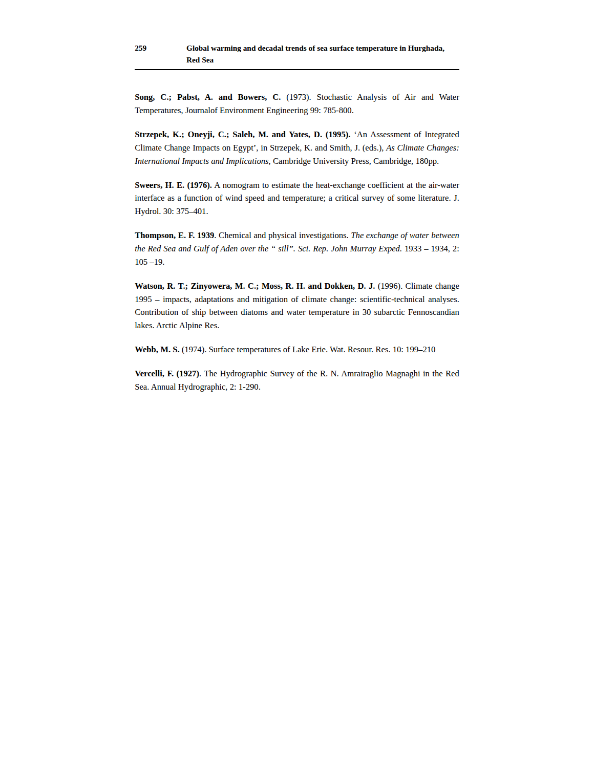259 Global warming and decadal trends of sea surface temperature in Hurghada, Red Sea
Song, C.; Pabst, A. and Bowers, C. (1973). Stochastic Analysis of Air and Water Temperatures, Journalof Environment Engineering 99: 785-800.
Strzepek, K.; Oneyji, C.; Saleh, M. and Yates, D. (1995). ‘An Assessment of Integrated Climate Change Impacts on Egypt’, in Strzepek, K. and Smith, J. (eds.), As Climate Changes: International Impacts and Implications, Cambridge University Press, Cambridge, 180pp.
Sweers, H. E. (1976). A nomogram to estimate the heat-exchange coefficient at the air-water interface as a function of wind speed and temperature; a critical survey of some literature. J. Hydrol. 30: 375–401.
Thompson, E. F. 1939. Chemical and physical investigations. The exchange of water between the Red Sea and Gulf of Aden over the “ sill”. Sci. Rep. John Murray Exped. 1933 – 1934, 2: 105 –19.
Watson, R. T.; Zinyowera, M. C.; Moss, R. H. and Dokken, D. J. (1996). Climate change 1995 – impacts, adaptations and mitigation of climate change: scientific-technical analyses. Contribution of ship between diatoms and water temperature in 30 subarctic Fennoscandian lakes. Arctic Alpine Res.
Webb, M. S. (1974). Surface temperatures of Lake Erie. Wat. Resour. Res. 10: 199–210
Vercelli, F. (1927). The Hydrographic Survey of the R. N. Amrairaglio Magnaghi in the Red Sea. Annual Hydrographic, 2: 1-290.